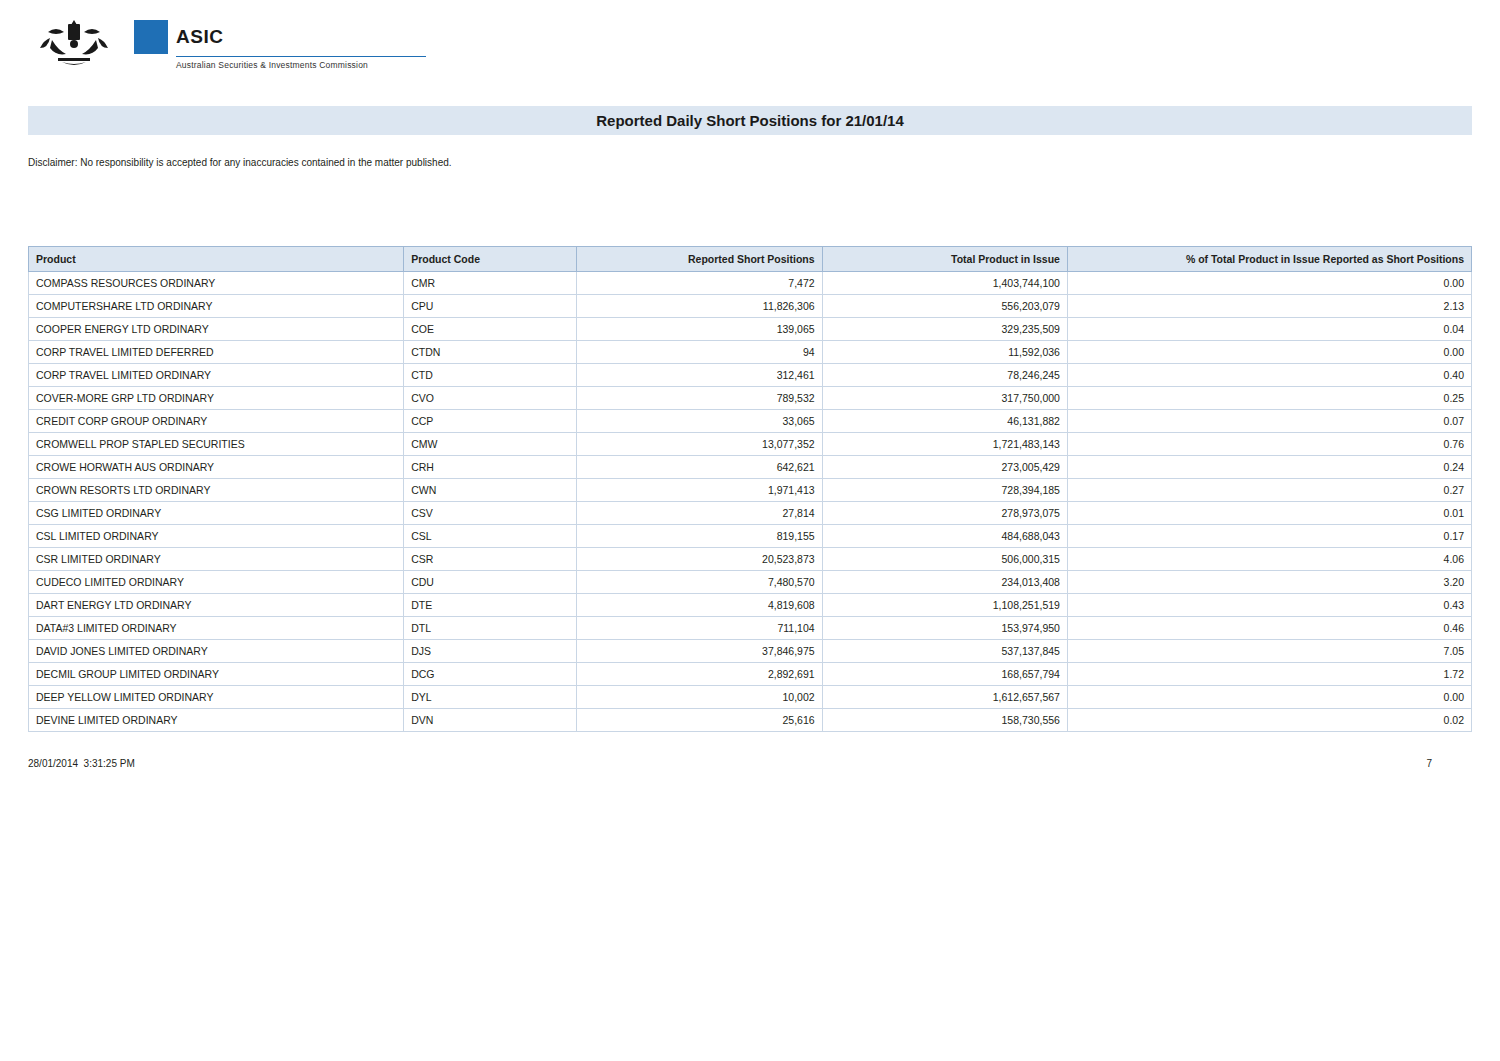ASIC
Australian Securities & Investments Commission
Reported Daily Short Positions for 21/01/14
Disclaimer: No responsibility is accepted for any inaccuracies contained in the matter published.
| Product | Product Code | Reported Short Positions | Total Product in Issue | % of Total Product in Issue Reported as Short Positions |
| --- | --- | --- | --- | --- |
| COMPASS RESOURCES ORDINARY | CMR | 7,472 | 1,403,744,100 | 0.00 |
| COMPUTERSHARE LTD ORDINARY | CPU | 11,826,306 | 556,203,079 | 2.13 |
| COOPER ENERGY LTD ORDINARY | COE | 139,065 | 329,235,509 | 0.04 |
| CORP TRAVEL LIMITED DEFERRED | CTDN | 94 | 11,592,036 | 0.00 |
| CORP TRAVEL LIMITED ORDINARY | CTD | 312,461 | 78,246,245 | 0.40 |
| COVER-MORE GRP LTD ORDINARY | CVO | 789,532 | 317,750,000 | 0.25 |
| CREDIT CORP GROUP ORDINARY | CCP | 33,065 | 46,131,882 | 0.07 |
| CROMWELL PROP STAPLED SECURITIES | CMW | 13,077,352 | 1,721,483,143 | 0.76 |
| CROWE HORWATH AUS ORDINARY | CRH | 642,621 | 273,005,429 | 0.24 |
| CROWN RESORTS LTD ORDINARY | CWN | 1,971,413 | 728,394,185 | 0.27 |
| CSG LIMITED ORDINARY | CSV | 27,814 | 278,973,075 | 0.01 |
| CSL LIMITED ORDINARY | CSL | 819,155 | 484,688,043 | 0.17 |
| CSR LIMITED ORDINARY | CSR | 20,523,873 | 506,000,315 | 4.06 |
| CUDECO LIMITED ORDINARY | CDU | 7,480,570 | 234,013,408 | 3.20 |
| DART ENERGY LTD ORDINARY | DTE | 4,819,608 | 1,108,251,519 | 0.43 |
| DATA#3 LIMITED ORDINARY | DTL | 711,104 | 153,974,950 | 0.46 |
| DAVID JONES LIMITED ORDINARY | DJS | 37,846,975 | 537,137,845 | 7.05 |
| DECMIL GROUP LIMITED ORDINARY | DCG | 2,892,691 | 168,657,794 | 1.72 |
| DEEP YELLOW LIMITED ORDINARY | DYL | 10,002 | 1,612,657,567 | 0.00 |
| DEVINE LIMITED ORDINARY | DVN | 25,616 | 158,730,556 | 0.02 |
28/01/2014 3:31:25 PM
7